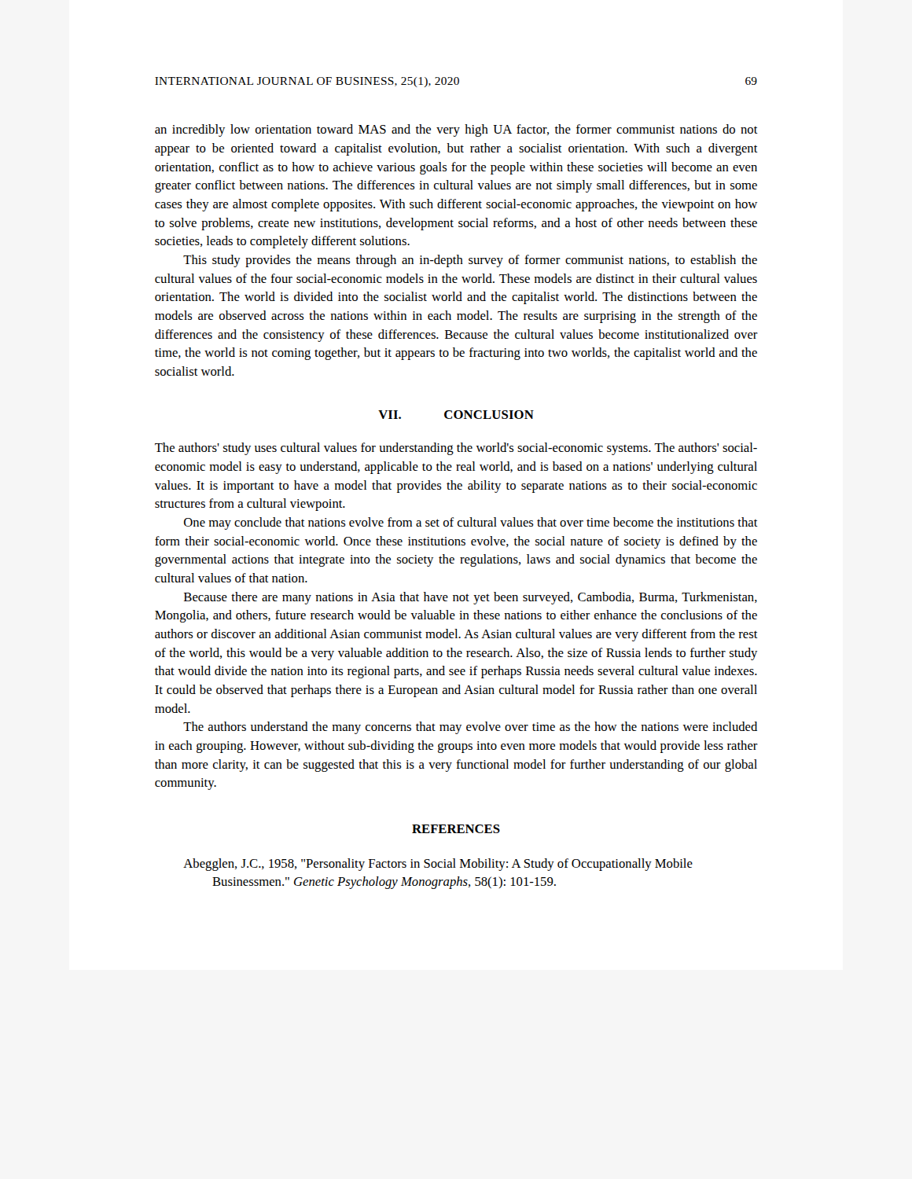International Journal of Business, 25(1), 2020 69
an incredibly low orientation toward MAS and the very high UA factor, the former communist nations do not appear to be oriented toward a capitalist evolution, but rather a socialist orientation. With such a divergent orientation, conflict as to how to achieve various goals for the people within these societies will become an even greater conflict between nations. The differences in cultural values are not simply small differences, but in some cases they are almost complete opposites. With such different social-economic approaches, the viewpoint on how to solve problems, create new institutions, development social reforms, and a host of other needs between these societies, leads to completely different solutions.
This study provides the means through an in-depth survey of former communist nations, to establish the cultural values of the four social-economic models in the world. These models are distinct in their cultural values orientation. The world is divided into the socialist world and the capitalist world. The distinctions between the models are observed across the nations within in each model. The results are surprising in the strength of the differences and the consistency of these differences. Because the cultural values become institutionalized over time, the world is not coming together, but it appears to be fracturing into two worlds, the capitalist world and the socialist world.
VII. CONCLUSION
The authors' study uses cultural values for understanding the world's social-economic systems. The authors' social-economic model is easy to understand, applicable to the real world, and is based on a nations' underlying cultural values. It is important to have a model that provides the ability to separate nations as to their social-economic structures from a cultural viewpoint.
One may conclude that nations evolve from a set of cultural values that over time become the institutions that form their social-economic world. Once these institutions evolve, the social nature of society is defined by the governmental actions that integrate into the society the regulations, laws and social dynamics that become the cultural values of that nation.
Because there are many nations in Asia that have not yet been surveyed, Cambodia, Burma, Turkmenistan, Mongolia, and others, future research would be valuable in these nations to either enhance the conclusions of the authors or discover an additional Asian communist model. As Asian cultural values are very different from the rest of the world, this would be a very valuable addition to the research. Also, the size of Russia lends to further study that would divide the nation into its regional parts, and see if perhaps Russia needs several cultural value indexes. It could be observed that perhaps there is a European and Asian cultural model for Russia rather than one overall model.
The authors understand the many concerns that may evolve over time as the how the nations were included in each grouping. However, without sub-dividing the groups into even more models that would provide less rather than more clarity, it can be suggested that this is a very functional model for further understanding of our global community.
REFERENCES
Abegglen, J.C., 1958, "Personality Factors in Social Mobility: A Study of Occupationally Mobile Businessmen." Genetic Psychology Monographs, 58(1): 101-159.